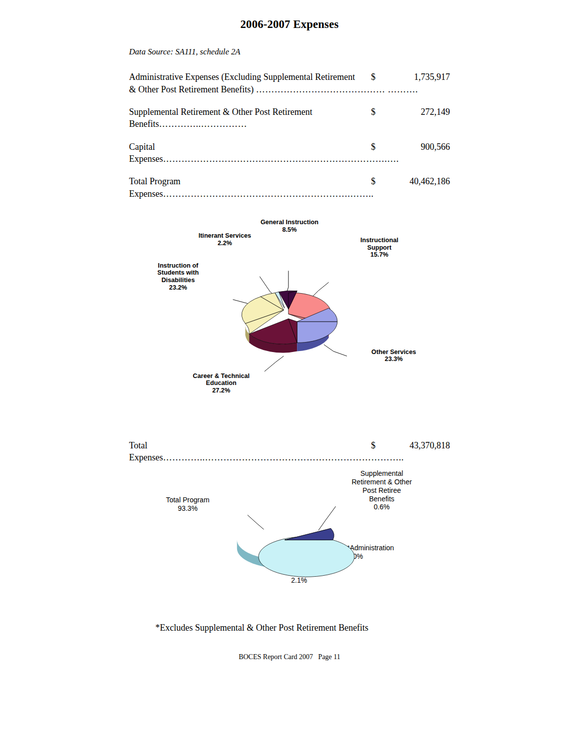2006-2007 Expenses
Data Source: SA111, schedule 2A
$1,735,917 Administrative Expenses (Excluding Supplemental Retirement & Other Post Retirement Benefits) …………………………………… ……….
$272,149 Supplemental Retirement & Other Post Retirement Benefits…………..……………
$900,566 Capital Expenses……………………………………………………………….….
$40,462,186 Total Program Expenses…………………………………………………….……..
General Instruction
8.5%
Itinerant Services
2.2%
Instructional
Support
15.7%
Instruction of
Students with
Disabilities
23.2%
Other Services
23.3%
Career & Technical
Education
27.2%
$43,370,818 Total Expenses…………..………………………………………………………..
Supplemental
Retirement & Other
Post Retiree
Benefits
0.6%
Total Program
93.3%
*Administration
4.0%
Capital
2.1%
*Excludes Supplemental & Other Post Retirement Benefits
BOCES Report Card 2007 Page 11